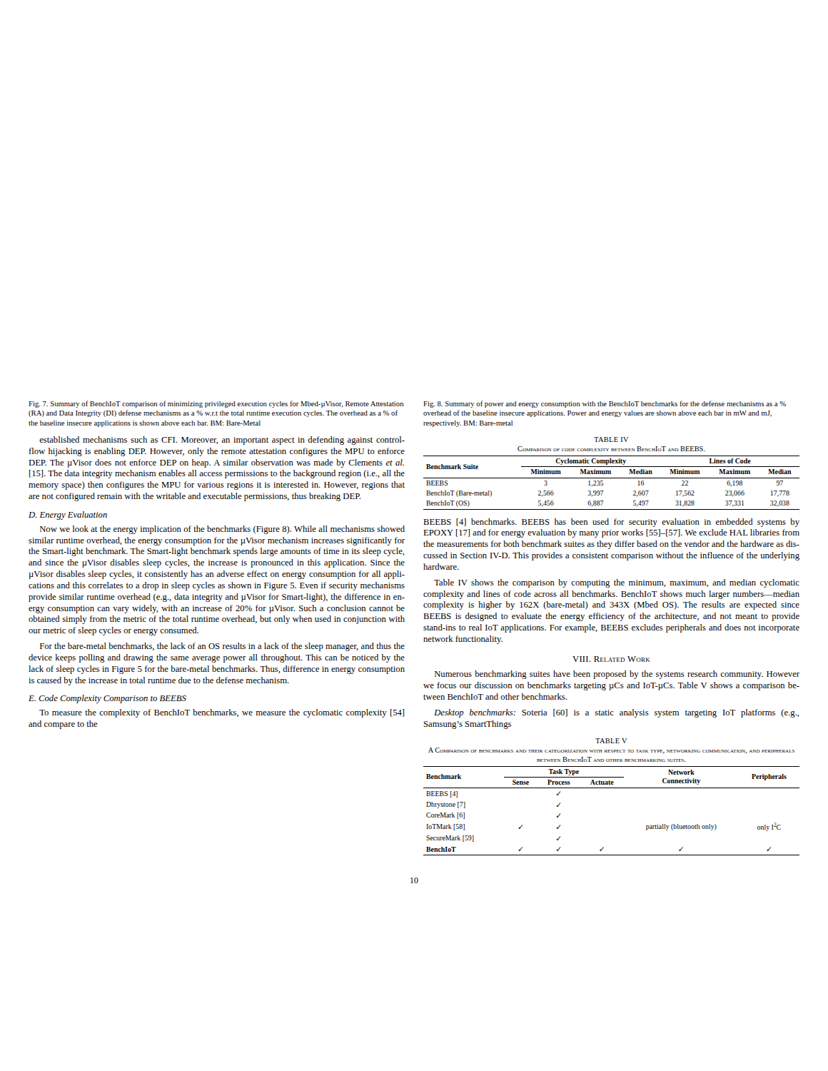Fig. 7. Summary of BenchIoT comparison of minimizing privileged execution cycles for Mbed-µVisor, Remote Attestation (RA) and Data Integrity (DI) defense mechanisms as a % w.r.t the total runtime execution cycles. The overhead as a % of the baseline insecure applications is shown above each bar. BM: Bare-Metal
established mechanisms such as CFI. Moreover, an important aspect in defending against control-flow hijacking is enabling DEP. However, only the remote attestation configures the MPU to enforce DEP. The µVisor does not enforce DEP on heap. A similar observation was made by Clements et al. [15]. The data integrity mechanism enables all access permissions to the background region (i.e., all the memory space) then configures the MPU for various regions it is interested in. However, regions that are not configured remain with the writable and executable permissions, thus breaking DEP.
D. Energy Evaluation
Now we look at the energy implication of the benchmarks (Figure 8). While all mechanisms showed similar runtime overhead, the energy consumption for the µVisor mechanism increases significantly for the Smart-light benchmark. The Smart-light benchmark spends large amounts of time in its sleep cycle, and since the µVisor disables sleep cycles, the increase is pronounced in this application. Since the µVisor disables sleep cycles, it consistently has an adverse effect on energy consumption for all applications and this correlates to a drop in sleep cycles as shown in Figure 5. Even if security mechanisms provide similar runtime overhead (e.g., data integrity and µVisor for Smart-light), the difference in energy consumption can vary widely, with an increase of 20% for µVisor. Such a conclusion cannot be obtained simply from the metric of the total runtime overhead, but only when used in conjunction with our metric of sleep cycles or energy consumed.
For the bare-metal benchmarks, the lack of an OS results in a lack of the sleep manager, and thus the device keeps polling and drawing the same average power all throughout. This can be noticed by the lack of sleep cycles in Figure 5 for the bare-metal benchmarks. Thus, difference in energy consumption is caused by the increase in total runtime due to the defense mechanism.
E. Code Complexity Comparison to BEEBS
To measure the complexity of BenchIoT benchmarks, we measure the cyclomatic complexity [54] and compare to the
Fig. 8. Summary of power and energy consumption with the BenchIoT benchmarks for the defense mechanisms as a % overhead of the baseline insecure applications. Power and energy values are shown above each bar in mW and mJ, respectively. BM: Bare-metal
TABLE IV Comparison of code complexity between BenchIoT and BEEBS.
| Benchmark Suite | Cyclomatic Complexity | Lines of Code |
| --- | --- | --- |
| Minimum | Maximum | Median | Minimum | Maximum | Median |
| BEEBS | 3 | 1,235 | 16 | 22 | 6,198 | 97 |
| BenchIoT (Bare-metal) | 2,566 | 3,997 | 2,607 | 17,562 | 23,066 | 17,778 |
| BenchIoT (OS) | 5,456 | 6,887 | 5,497 | 31,828 | 37,331 | 32,038 |
BEEBS [4] benchmarks. BEEBS has been used for security evaluation in embedded systems by EPOXY [17] and for energy evaluation by many prior works [55]–[57]. We exclude HAL libraries from the measurements for both benchmark suites as they differ based on the vendor and the hardware as discussed in Section IV-D. This provides a consistent comparison without the influence of the underlying hardware.
Table IV shows the comparison by computing the minimum, maximum, and median cyclomatic complexity and lines of code across all benchmarks. BenchIoT shows much larger numbers—median complexity is higher by 162X (bare-metal) and 343X (Mbed OS). The results are expected since BEEBS is designed to evaluate the energy efficiency of the architecture, and not meant to provide stand-ins to real IoT applications. For example, BEEBS excludes peripherals and does not incorporate network functionality.
VIII. Related Work
Numerous benchmarking suites have been proposed by the systems research community. However we focus our discussion on benchmarks targeting µCs and IoT-µCs. Table V shows a comparison between BenchIoT and other benchmarks.
Desktop benchmarks: Soteria [60] is a static analysis system targeting IoT platforms (e.g., Samsung’s SmartThings
TABLE V A Comparison of benchmarks and their categorization with respect to task type, networking communication, and peripherals between BenchIoT and other benchmarking suites.
| Benchmark | Task Type | Network Connectivity | Peripherals |
| --- | --- | --- | --- |
| Sense | Process | Actuate |
| BEEBS [4] | | ✓ | | | |
| Dhrystone [7] | | ✓ | | | |
| CoreMark [6] | | ✓ | | | |
| IoTMark [58] | ✓ | ✓ | | partially (bluetooth only) | only I 2 C |
| SecureMark [59] | | ✓ | | | |
| BenchIoT | ✓ | ✓ | ✓ | ✓ | ✓ |
10